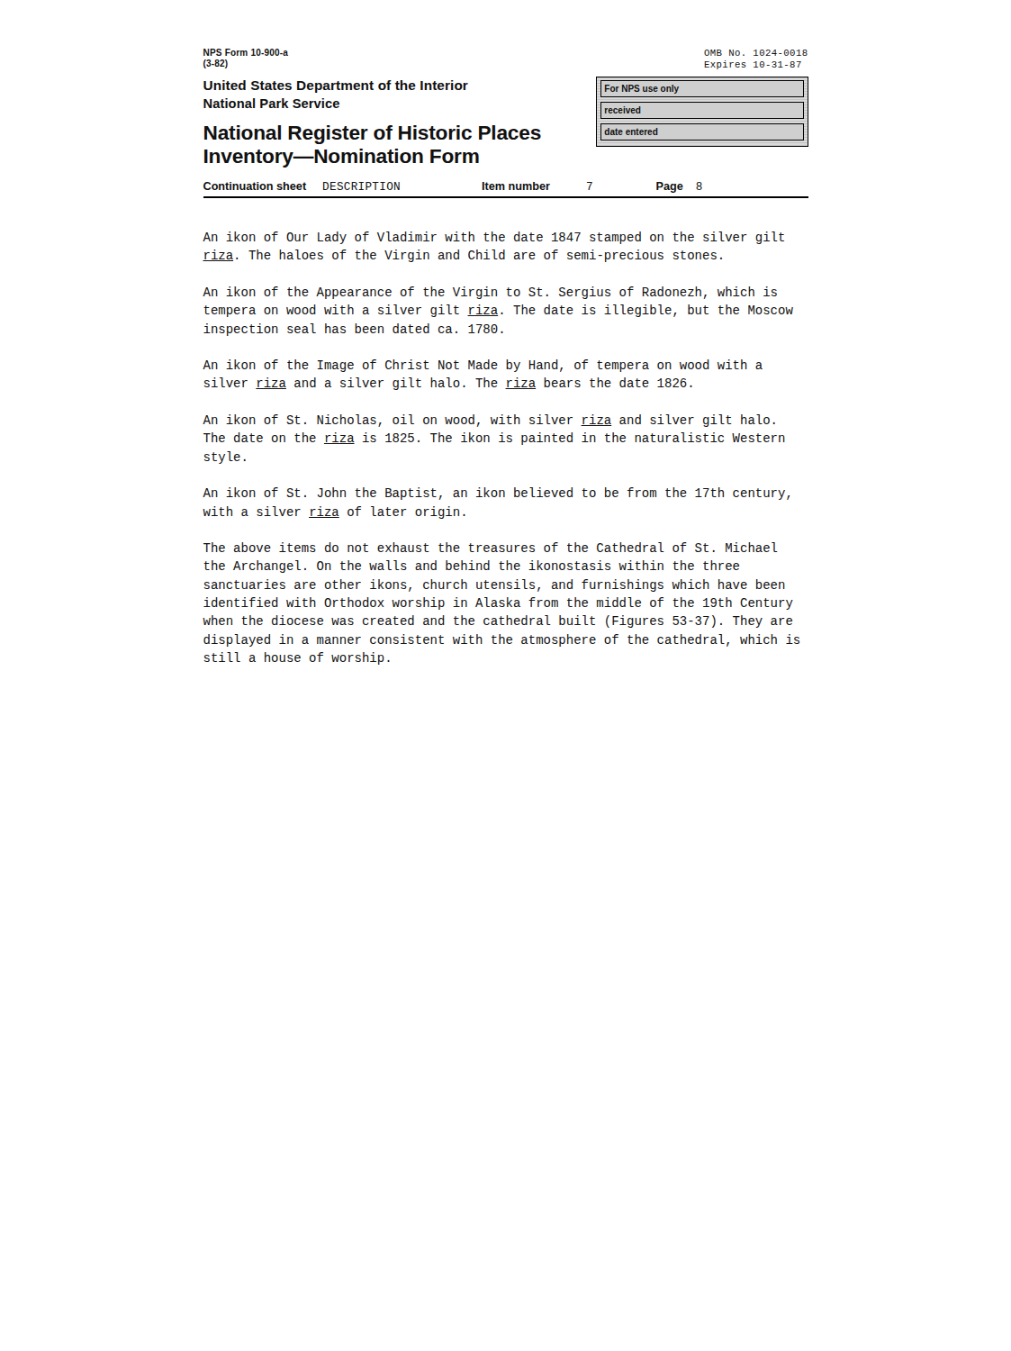NPS Form 10-900-a
(3-82)
OMB No. 1024-0018
Expires 10-31-87
United States Department of the Interior
National Park Service
National Register of Historic Places
Inventory—Nomination Form
For NPS use only
received
date entered
Continuation sheet DESCRIPTION Item number 7 Page 8
An ikon of Our Lady of Vladimir with the date 1847 stamped on the silver gilt riza. The haloes of the Virgin and Child are of semi-precious stones.
An ikon of the Appearance of the Virgin to St. Sergius of Radonezh, which is tempera on wood with a silver gilt riza. The date is illegible, but the Moscow inspection seal has been dated ca. 1780.
An ikon of the Image of Christ Not Made by Hand, of tempera on wood with a silver riza and a silver gilt halo. The riza bears the date 1826.
An ikon of St. Nicholas, oil on wood, with silver riza and silver gilt halo. The date on the riza is 1825. The ikon is painted in the naturalistic Western style.
An ikon of St. John the Baptist, an ikon believed to be from the 17th century, with a silver riza of later origin.
The above items do not exhaust the treasures of the Cathedral of St. Michael the Archangel. On the walls and behind the ikonostasis within the three sanctuaries are other ikons, church utensils, and furnishings which have been identified with Orthodox worship in Alaska from the middle of the 19th Century when the diocese was created and the cathedral built (Figures 53-37). They are displayed in a manner consistent with the atmosphere of the cathedral, which is still a house of worship.